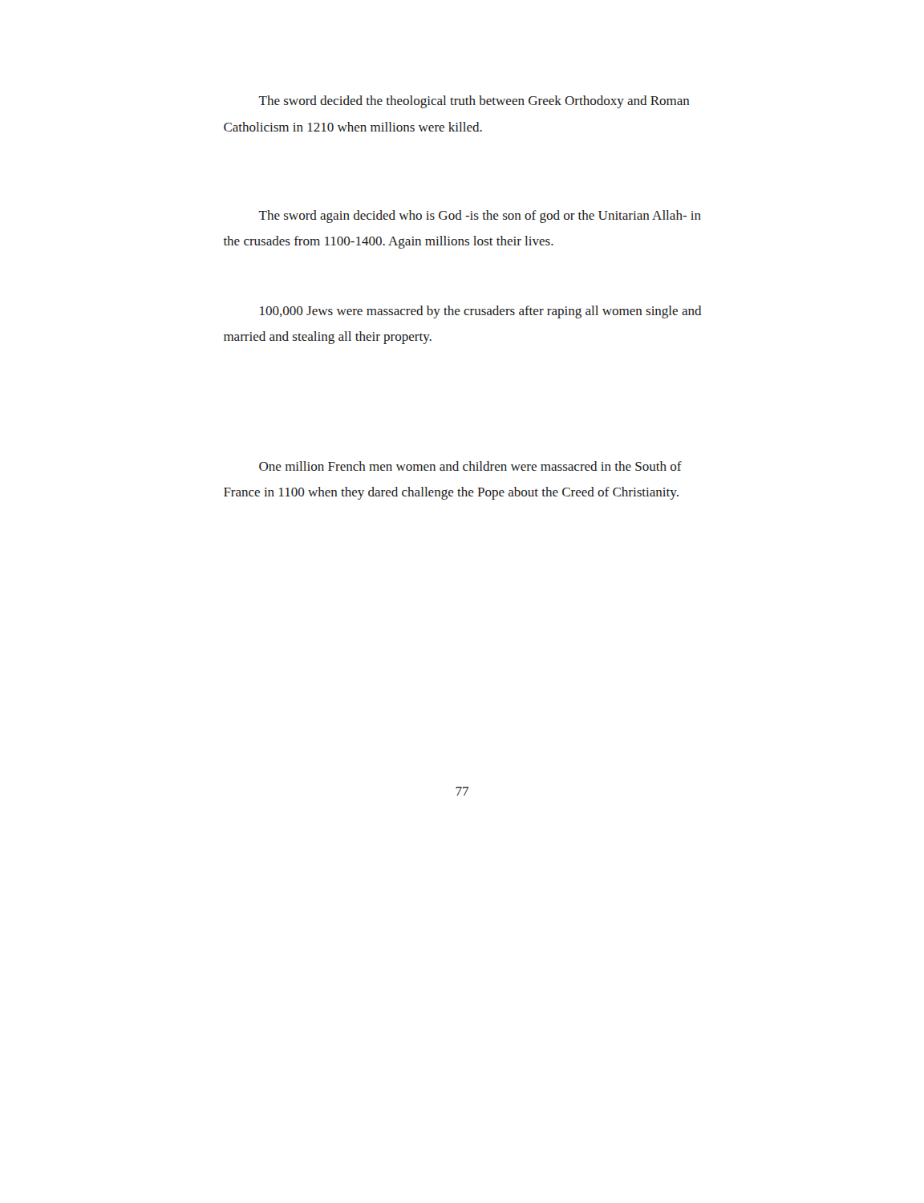The sword decided the theological truth between Greek Orthodoxy and Roman Catholicism in 1210 when millions were killed.
The sword again decided who is God -is the son of god or the Unitarian Allah- in the crusades from 1100-1400. Again millions lost their lives.
100,000 Jews were massacred by the crusaders after raping all women single and married and stealing all their property.
One million French men women and children were massacred in the South of France in 1100 when they dared challenge the Pope about the Creed of Christianity.
77